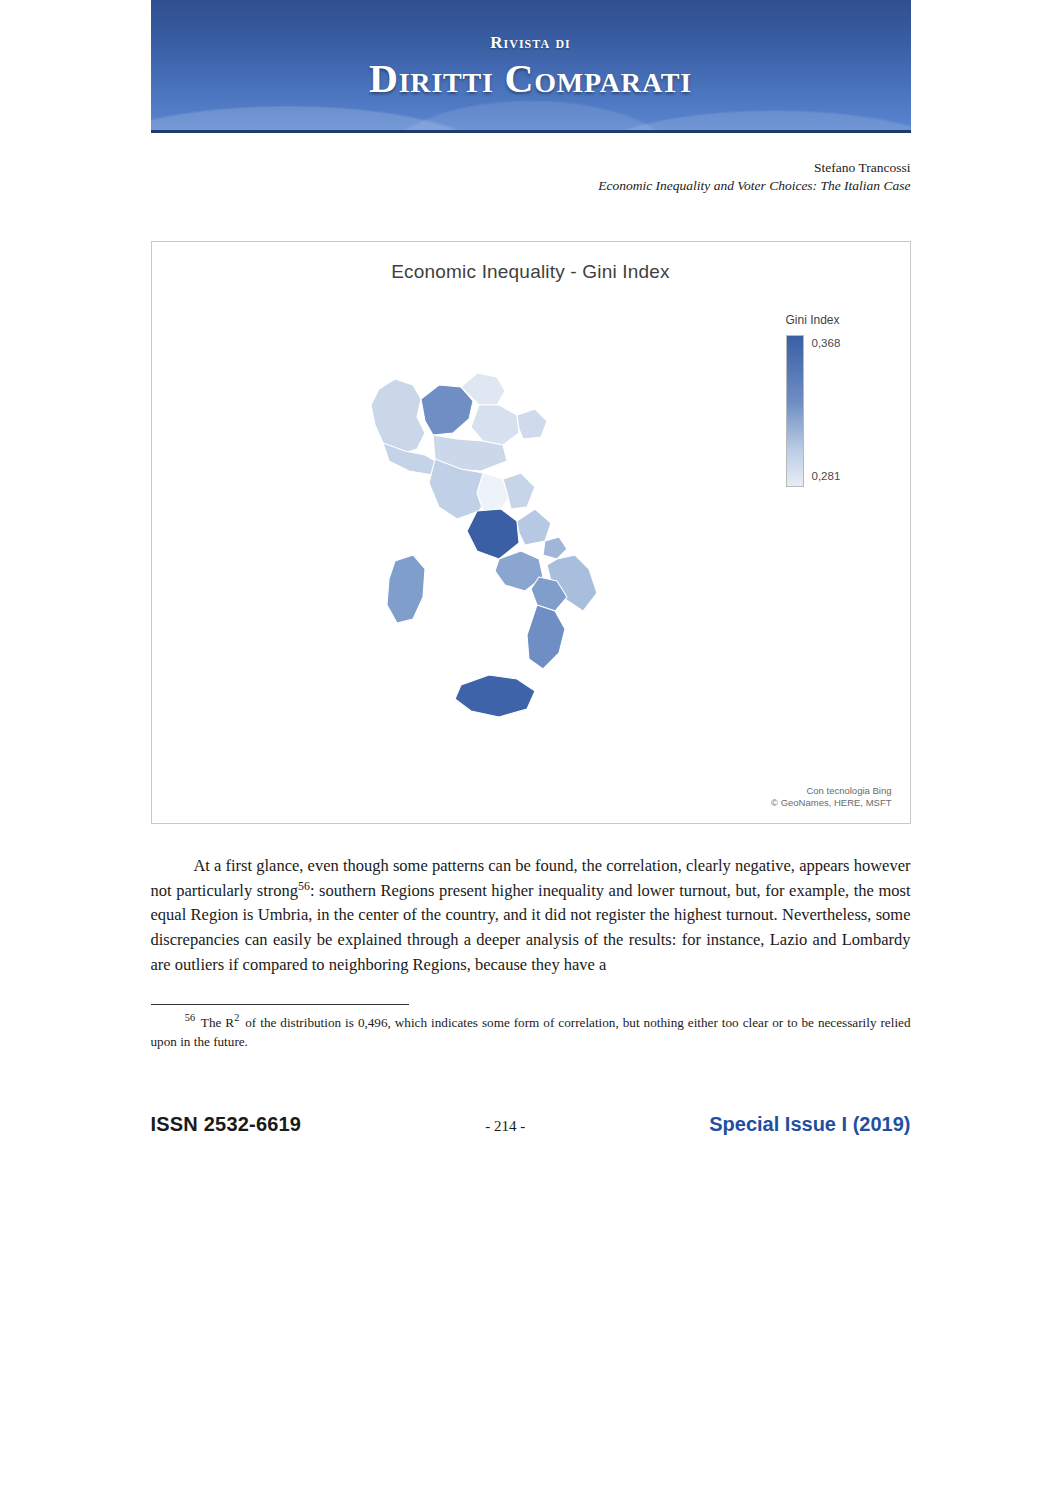Rivista di
Diritti Comparati
Stefano Trancossi Economic Inequality and Voter Choices: The Italian Case
Economic Inequality - Gini Index
Gini Index
0,368 0,281
Con tecnologia Bing
© GeoNames, HERE, MSFT
At a first glance, even though some patterns can be found, the correlation, clearly negative, appears however not particularly strong56: southern Regions present higher inequality and lower turnout, but, for example, the most equal Region is Umbria, in the center of the country, and it did not register the highest turnout. Nevertheless, some discrepancies can easily be explained through a deeper analysis of the results: for instance, Lazio and Lombardy are outliers if compared to neighboring Regions, because they have a
56 The R2 of the distribution is 0,496, which indicates some form of correlation, but nothing either too clear or to be necessarily relied upon in the future.
ISSN 2532-6619 - 214 - Special Issue I (2019)